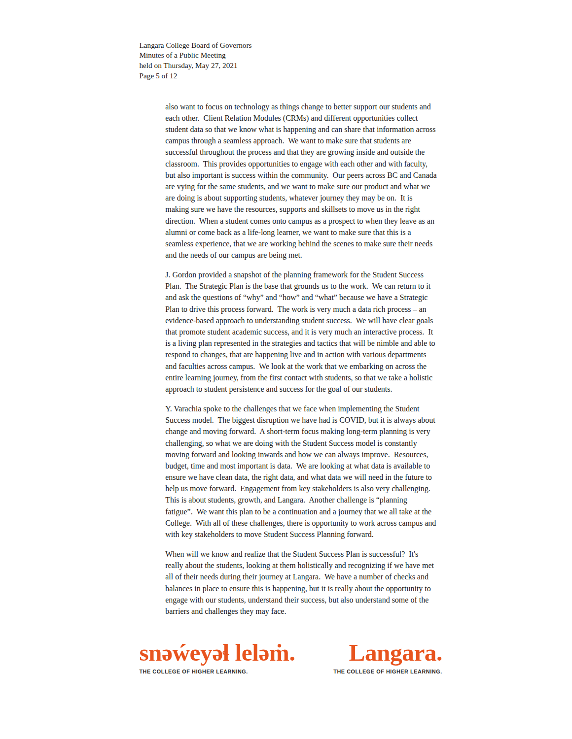Langara College Board of Governors
Minutes of a Public Meeting
held on Thursday, May 27, 2021
Page 5 of 12
also want to focus on technology as things change to better support our students and each other. Client Relation Modules (CRMs) and different opportunities collect student data so that we know what is happening and can share that information across campus through a seamless approach. We want to make sure that students are successful throughout the process and that they are growing inside and outside the classroom. This provides opportunities to engage with each other and with faculty, but also important is success within the community. Our peers across BC and Canada are vying for the same students, and we want to make sure our product and what we are doing is about supporting students, whatever journey they may be on. It is making sure we have the resources, supports and skillsets to move us in the right direction. When a student comes onto campus as a prospect to when they leave as an alumni or come back as a life-long learner, we want to make sure that this is a seamless experience, that we are working behind the scenes to make sure their needs and the needs of our campus are being met.
J. Gordon provided a snapshot of the planning framework for the Student Success Plan. The Strategic Plan is the base that grounds us to the work. We can return to it and ask the questions of “why” and “how” and “what” because we have a Strategic Plan to drive this process forward. The work is very much a data rich process – an evidence-based approach to understanding student success. We will have clear goals that promote student academic success, and it is very much an interactive process. It is a living plan represented in the strategies and tactics that will be nimble and able to respond to changes, that are happening live and in action with various departments and faculties across campus. We look at the work that we embarking on across the entire learning journey, from the first contact with students, so that we take a holistic approach to student persistence and success for the goal of our students.
Y. Varachia spoke to the challenges that we face when implementing the Student Success model. The biggest disruption we have had is COVID, but it is always about change and moving forward. A short-term focus making long-term planning is very challenging, so what we are doing with the Student Success model is constantly moving forward and looking inwards and how we can always improve. Resources, budget, time and most important is data. We are looking at what data is available to ensure we have clean data, the right data, and what data we will need in the future to help us move forward. Engagement from key stakeholders is also very challenging. This is about students, growth, and Langara. Another challenge is “planning fatigue”. We want this plan to be a continuation and a journey that we all take at the College. With all of these challenges, there is opportunity to work across campus and with key stakeholders to move Student Success Planning forward.
When will we know and realize that the Student Success Plan is successful? It's really about the students, looking at them holistically and recognizing if we have met all of their needs during their journey at Langara. We have a number of checks and balances in place to ensure this is happening, but it is really about the opportunity to engage with our students, understand their success, but also understand some of the barriers and challenges they may face.
snəẃeyəɬ leləṁ.
THE COLLEGE OF HIGHER LEARNING.
Langara.
THE COLLEGE OF HIGHER LEARNING.